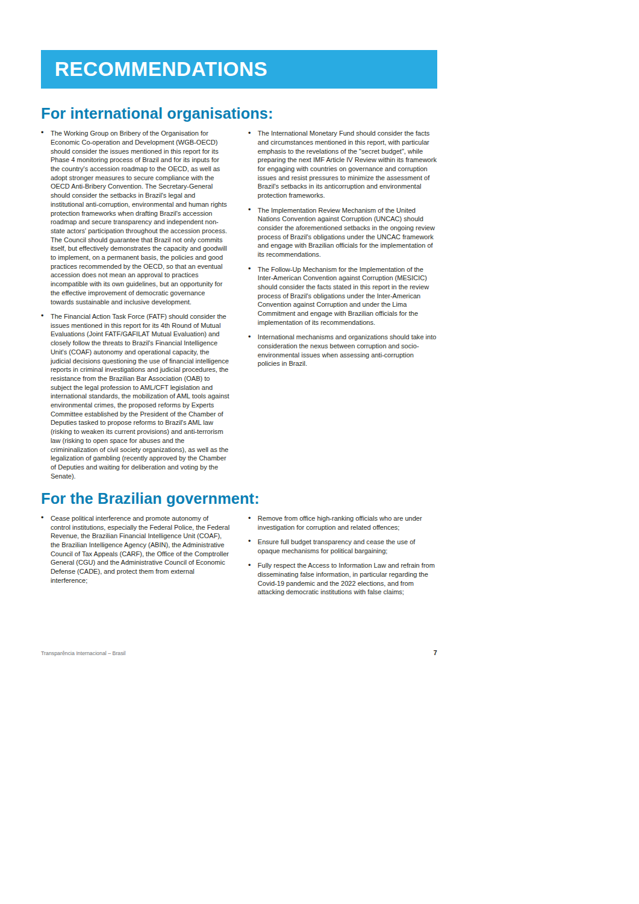RECOMMENDATIONS
For international organisations:
The Working Group on Bribery of the Organisation for Economic Co-operation and Development (WGB-OECD) should consider the issues mentioned in this report for its Phase 4 monitoring process of Brazil and for its inputs for the country's accession roadmap to the OECD, as well as adopt stronger measures to secure compliance with the OECD Anti-Bribery Convention. The Secretary-General should consider the setbacks in Brazil's legal and institutional anti-corruption, environmental and human rights protection frameworks when drafting Brazil's accession roadmap and secure transparency and independent non-state actors' participation throughout the accession process. The Council should guarantee that Brazil not only commits itself, but effectively demonstrates the capacity and goodwill to implement, on a permanent basis, the policies and good practices recommended by the OECD, so that an eventual accession does not mean an approval to practices incompatible with its own guidelines, but an opportunity for the effective improvement of democratic governance towards sustainable and inclusive development.
The Financial Action Task Force (FATF) should consider the issues mentioned in this report for its 4th Round of Mutual Evaluations (Joint FATF/GAFILAT Mutual Evaluation) and closely follow the threats to Brazil's Financial Intelligence Unit's (COAF) autonomy and operational capacity, the judicial decisions questioning the use of financial intelligence reports in criminal investigations and judicial procedures, the resistance from the Brazilian Bar Association (OAB) to subject the legal profession to AML/CFT legislation and international standards, the mobilization of AML tools against environmental crimes, the proposed reforms by Experts Committee established by the President of the Chamber of Deputies tasked to propose reforms to Brazil's AML law (risking to weaken its current provisions) and anti-terrorism law (risking to open space for abuses and the crimininalization of civil society organizations), as well as the legalization of gambling (recently approved by the Chamber of Deputies and waiting for deliberation and voting by the Senate).
The International Monetary Fund should consider the facts and circumstances mentioned in this report, with particular emphasis to the revelations of the "secret budget", while preparing the next IMF Article IV Review within its framework for engaging with countries on governance and corruption issues and resist pressures to minimize the assessment of Brazil's setbacks in its anticorruption and environmental protection frameworks.
The Implementation Review Mechanism of the United Nations Convention against Corruption (UNCAC) should consider the aforementioned setbacks in the ongoing review process of Brazil's obligations under the UNCAC framework and engage with Brazilian officials for the implementation of its recommendations.
The Follow-Up Mechanism for the Implementation of the Inter-American Convention against Corruption (MESICIC) should consider the facts stated in this report in the review process of Brazil's obligations under the Inter-American Convention against Corruption and under the Lima Commitment and engage with Brazilian officials for the implementation of its recommendations.
International mechanisms and organizations should take into consideration the nexus between corruption and socio-environmental issues when assessing anti-corruption policies in Brazil.
For the Brazilian government:
Cease political interference and promote autonomy of control institutions, especially the Federal Police, the Federal Revenue, the Brazilian Financial Intelligence Unit (COAF), the Brazilian Intelligence Agency (ABIN), the Administrative Council of Tax Appeals (CARF), the Office of the Comptroller General (CGU) and the Administrative Council of Economic Defense (CADE), and protect them from external interference;
Remove from office high-ranking officials who are under investigation for corruption and related offences;
Ensure full budget transparency and cease the use of opaque mechanisms for political bargaining;
Fully respect the Access to Information Law and refrain from disseminating false information, in particular regarding the Covid-19 pandemic and the 2022 elections, and from attacking democratic institutions with false claims;
Transparência Internacional – Brasil 7